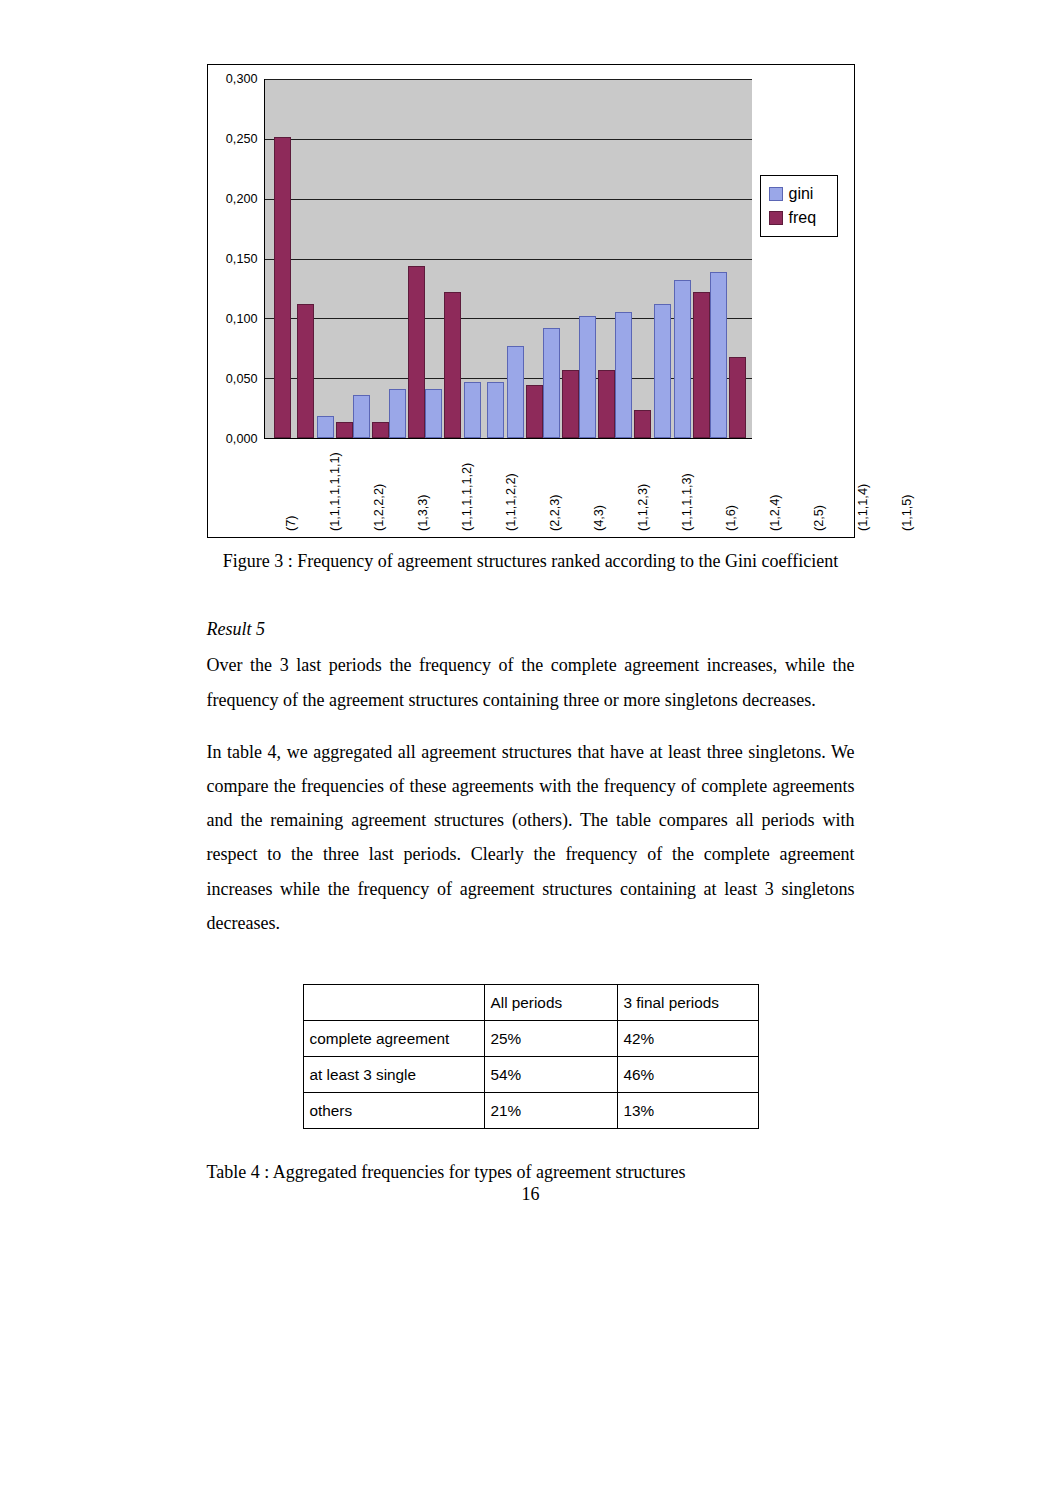0,300
0,250
0,200
0,150
0,100
0,050
0,000
gini
freq
(7)
(1,1,1,1,1,1,1)
(1,2,2,2)
(1,3,3)
(1,1,1,1,1,2)
(1,1,1,2,2)
(2,2,3)
(4,3)
(1,1,2,3)
(1,1,1,1,3)
(1,6)
(1,2,4)
(2,5)
(1,1,1,4)
(1,1,5)
Figure 3 : Frequency of agreement structures ranked according to the Gini coefficient
Result 5
Over the 3 last periods the frequency of the complete agreement increases, while the frequency of the agreement structures containing three or more singletons decreases.
In table 4, we aggregated all agreement structures that have at least three singletons. We compare the frequencies of these agreements with the frequency of complete agreements and the remaining agreement structures (others). The table compares all periods with respect to the three last periods. Clearly the frequency of the complete agreement increases while the frequency of agreement structures containing at least 3 singletons decreases.
| | All periods | 3 final periods |
| complete agreement | 25% | 42% |
| at least 3 single | 54% | 46% |
| others | 21% | 13% |
Table 4 : Aggregated frequencies for types of agreement structures
16